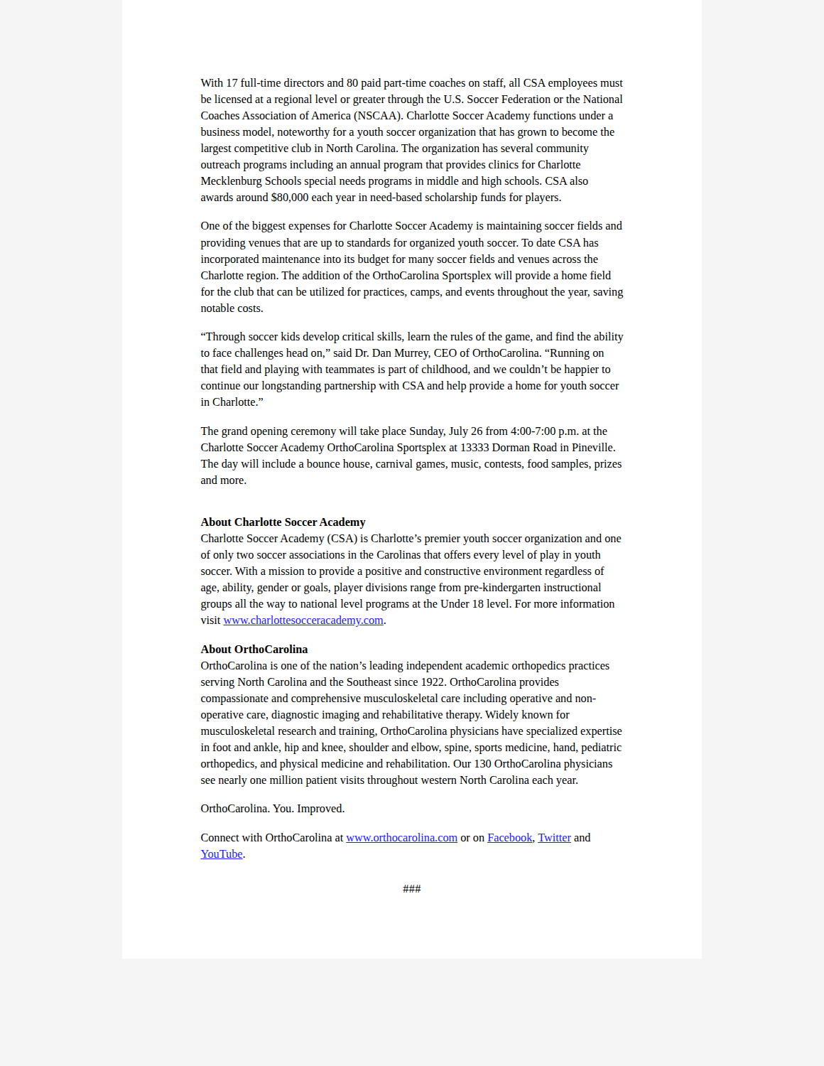With 17 full-time directors and 80 paid part-time coaches on staff, all CSA employees must be licensed at a regional level or greater through the U.S. Soccer Federation or the National Coaches Association of America (NSCAA). Charlotte Soccer Academy functions under a business model, noteworthy for a youth soccer organization that has grown to become the largest competitive club in North Carolina. The organization has several community outreach programs including an annual program that provides clinics for Charlotte Mecklenburg Schools special needs programs in middle and high schools. CSA also awards around $80,000 each year in need-based scholarship funds for players.
One of the biggest expenses for Charlotte Soccer Academy is maintaining soccer fields and providing venues that are up to standards for organized youth soccer. To date CSA has incorporated maintenance into its budget for many soccer fields and venues across the Charlotte region. The addition of the OrthoCarolina Sportsplex will provide a home field for the club that can be utilized for practices, camps, and events throughout the year, saving notable costs.
“Through soccer kids develop critical skills, learn the rules of the game, and find the ability to face challenges head on,” said Dr. Dan Murrey, CEO of OrthoCarolina. “Running on that field and playing with teammates is part of childhood, and we couldn’t be happier to continue our longstanding partnership with CSA and help provide a home for youth soccer in Charlotte.”
The grand opening ceremony will take place Sunday, July 26 from 4:00-7:00 p.m. at the Charlotte Soccer Academy OrthoCarolina Sportsplex at 13333 Dorman Road in Pineville. The day will include a bounce house, carnival games, music, contests, food samples, prizes and more.
About Charlotte Soccer Academy
Charlotte Soccer Academy (CSA) is Charlotte’s premier youth soccer organization and one of only two soccer associations in the Carolinas that offers every level of play in youth soccer. With a mission to provide a positive and constructive environment regardless of age, ability, gender or goals, player divisions range from pre-kindergarten instructional groups all the way to national level programs at the Under 18 level. For more information visit www.charlottesocceracademy.com.
About OrthoCarolina
OrthoCarolina is one of the nation’s leading independent academic orthopedics practices serving North Carolina and the Southeast since 1922. OrthoCarolina provides compassionate and comprehensive musculoskeletal care including operative and non-operative care, diagnostic imaging and rehabilitative therapy. Widely known for musculoskeletal research and training, OrthoCarolina physicians have specialized expertise in foot and ankle, hip and knee, shoulder and elbow, spine, sports medicine, hand, pediatric orthopedics, and physical medicine and rehabilitation. Our 130 OrthoCarolina physicians see nearly one million patient visits throughout western North Carolina each year.
OrthoCarolina. You. Improved.
Connect with OrthoCarolina at www.orthocarolina.com or on Facebook, Twitter and YouTube.
###